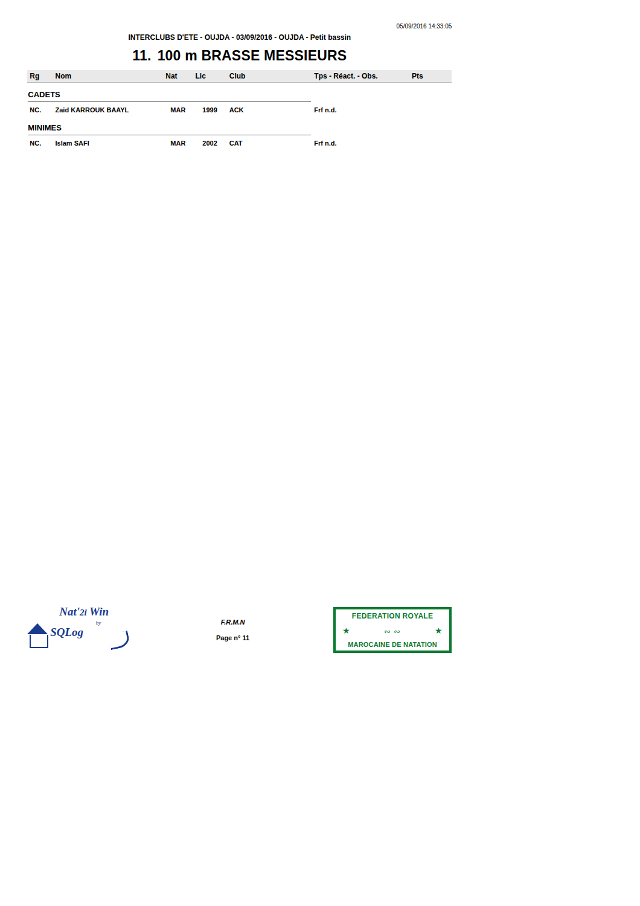05/09/2016 14:33:05
INTERCLUBS D'ETE - OUJDA - 03/09/2016 - OUJDA - Petit bassin
11. 100 m BRASSE MESSIEURS
| Rg | Nom | Nat | Lic | Club | Tps - Réact. - Obs. | Pts |
| --- | --- | --- | --- | --- | --- | --- |
| CADETS | | |
| NC. | Zaid KARROUK BAAYL | MAR | 1999 | ACK | Frf n.d. | |
| MINIMES | | |
| NC. | Islam SAFI | MAR | 2002 | CAT | Frf n.d. | |
Nat'2i Win
by
SQLog
F.R.M.N
Page n° 11
FEDERATION ROYALE
★★
∾ ∾
MAROCAINE DE NATATION